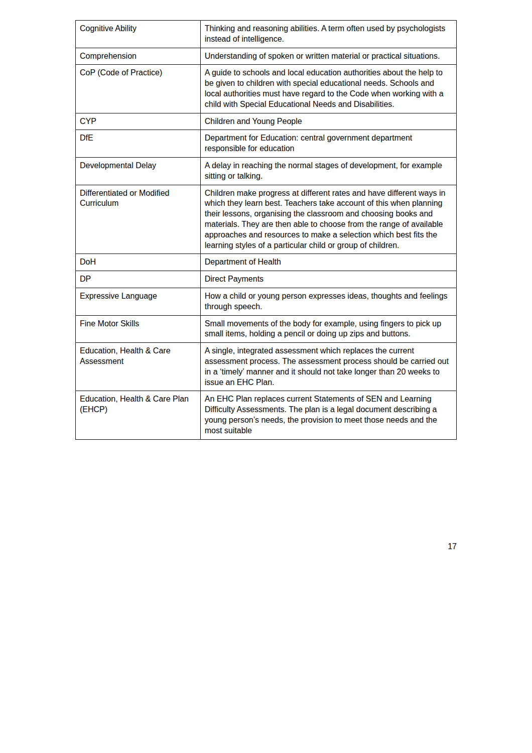| Cognitive Ability | Thinking and reasoning abilities. A term often used by psychologists instead of intelligence. |
| Comprehension | Understanding of spoken or written material or practical situations. |
| CoP (Code of Practice) | A guide to schools and local education authorities about the help to be given to children with special educational needs. Schools and local authorities must have regard to the Code when working with a child with Special Educational Needs and Disabilities. |
| CYP | Children and Young People |
| DfE | Department for Education: central government department responsible for education |
| Developmental Delay | A delay in reaching the normal stages of development, for example sitting or talking. |
| Differentiated or Modified Curriculum | Children make progress at different rates and have different ways in which they learn best. Teachers take account of this when planning their lessons, organising the classroom and choosing books and materials. They are then able to choose from the range of available approaches and resources to make a selection which best fits the learning styles of a particular child or group of children. |
| DoH | Department of Health |
| DP | Direct Payments |
| Expressive Language | How a child or young person expresses ideas, thoughts and feelings through speech. |
| Fine Motor Skills | Small movements of the body for example, using fingers to pick up small items, holding a pencil or doing up zips and buttons. |
| Education, Health & Care Assessment | A single, integrated assessment which replaces the current assessment process. The assessment process should be carried out in a ‘timely’ manner and it should not take longer than 20 weeks to issue an EHC Plan. |
| Education, Health & Care Plan (EHCP) | An EHC Plan replaces current Statements of SEN and Learning Difficulty Assessments. The plan is a legal document describing a young person’s needs, the provision to meet those needs and the most suitable |
17